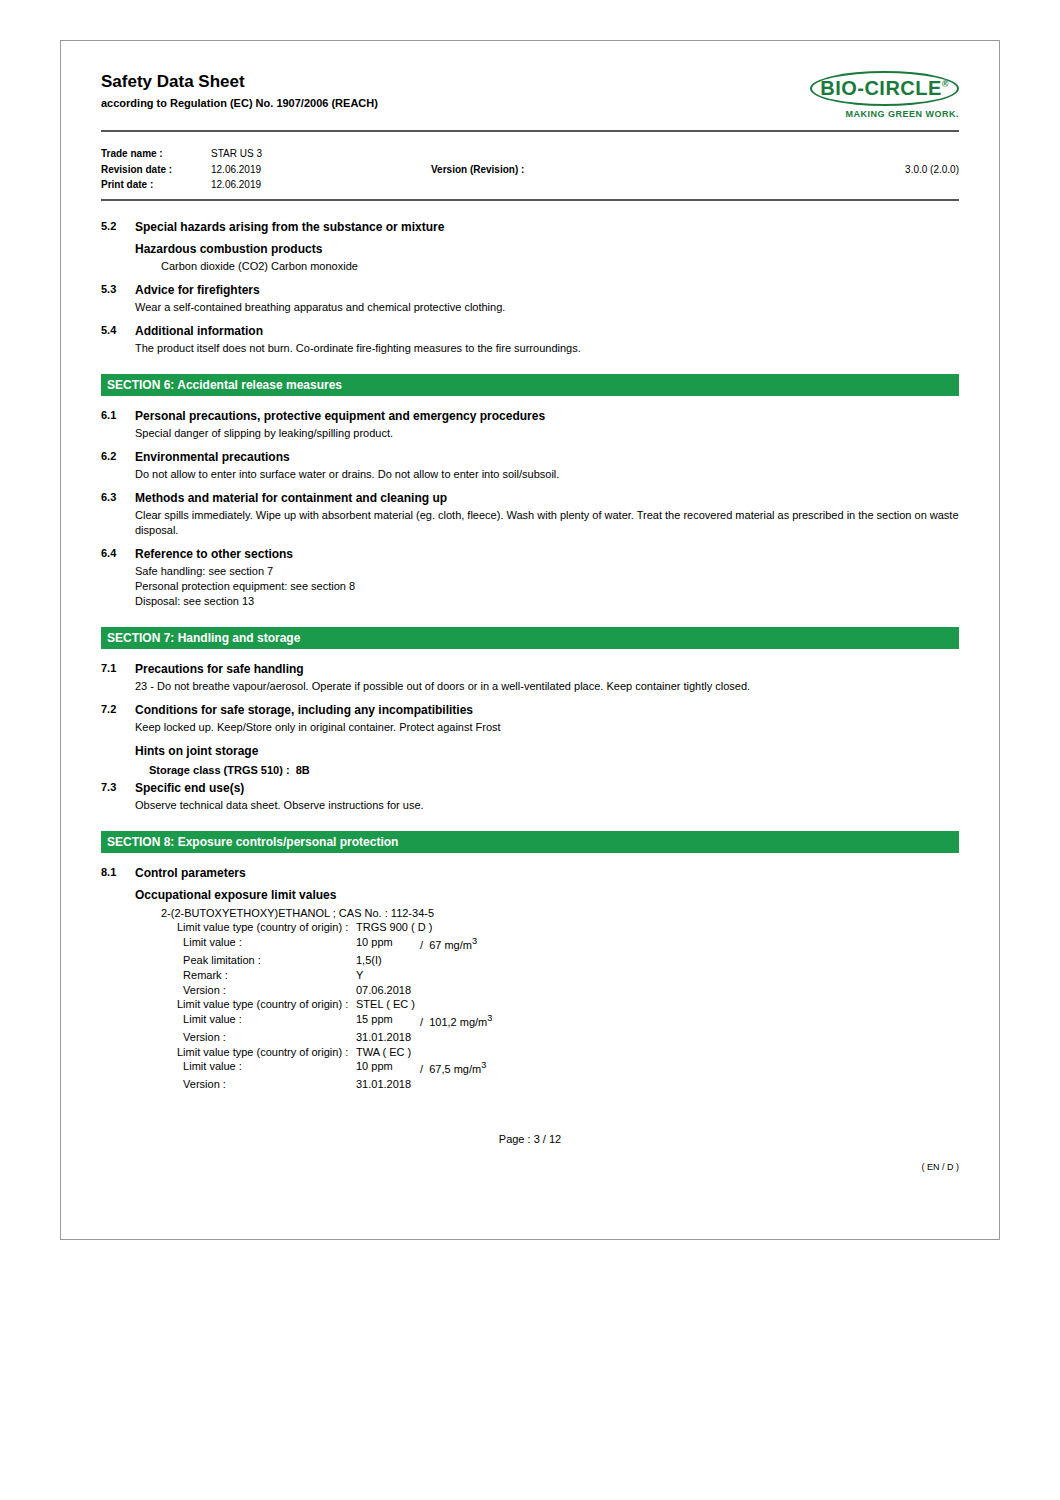Safety Data Sheet
according to Regulation (EC) No. 1907/2006 (REACH)
BIO-CIRCLE®
MAKING GREEN WORK.
| Trade name : | STAR US 3 | | |
| Revision date : | 12.06.2019 | Version (Revision) : | 3.0.0 (2.0.0) |
| Print date : | 12.06.2019 | | |
5.2
Special hazards arising from the substance or mixture
Hazardous combustion products
Carbon dioxide (CO2) Carbon monoxide
5.3
Advice for firefighters
Wear a self-contained breathing apparatus and chemical protective clothing.
5.4
Additional information
The product itself does not burn. Co-ordinate fire-fighting measures to the fire surroundings.
SECTION 6: Accidental release measures
6.1
Personal precautions, protective equipment and emergency procedures
Special danger of slipping by leaking/spilling product.
6.2
Environmental precautions
Do not allow to enter into surface water or drains. Do not allow to enter into soil/subsoil.
6.3
Methods and material for containment and cleaning up
Clear spills immediately. Wipe up with absorbent material (eg. cloth, fleece). Wash with plenty of water. Treat the recovered material as prescribed in the section on waste disposal.
6.4
Reference to other sections
Safe handling: see section 7
Personal protection equipment: see section 8
Disposal: see section 13
SECTION 7: Handling and storage
7.1
Precautions for safe handling
23 - Do not breathe vapour/aerosol. Operate if possible out of doors or in a well-ventilated place. Keep container tightly closed.
7.2
Conditions for safe storage, including any incompatibilities
Keep locked up. Keep/Store only in original container. Protect against Frost
Hints on joint storage
Storage class (TRGS 510) : 8B
7.3
Specific end use(s)
Observe technical data sheet. Observe instructions for use.
SECTION 8: Exposure controls/personal protection
8.1
Control parameters
Occupational exposure limit values
2-(2-BUTOXYETHOXY)ETHANOL ; CAS No. : 112-34-5
| Limit value type (country of origin) : | TRGS 900 ( D ) |
| Limit value : | 10 ppm | / 67 mg/m 3 |
| Peak limitation : | 1,5(I) |
| Remark : | Y |
| Version : | 07.06.2018 |
| Limit value type (country of origin) : | STEL ( EC ) |
| Limit value : | 15 ppm | / 101,2 mg/m 3 |
| Version : | 31.01.2018 |
| Limit value type (country of origin) : | TWA ( EC ) |
| Limit value : | 10 ppm | / 67,5 mg/m 3 |
| Version : | 31.01.2018 |
Page : 3 / 12
( EN / D )